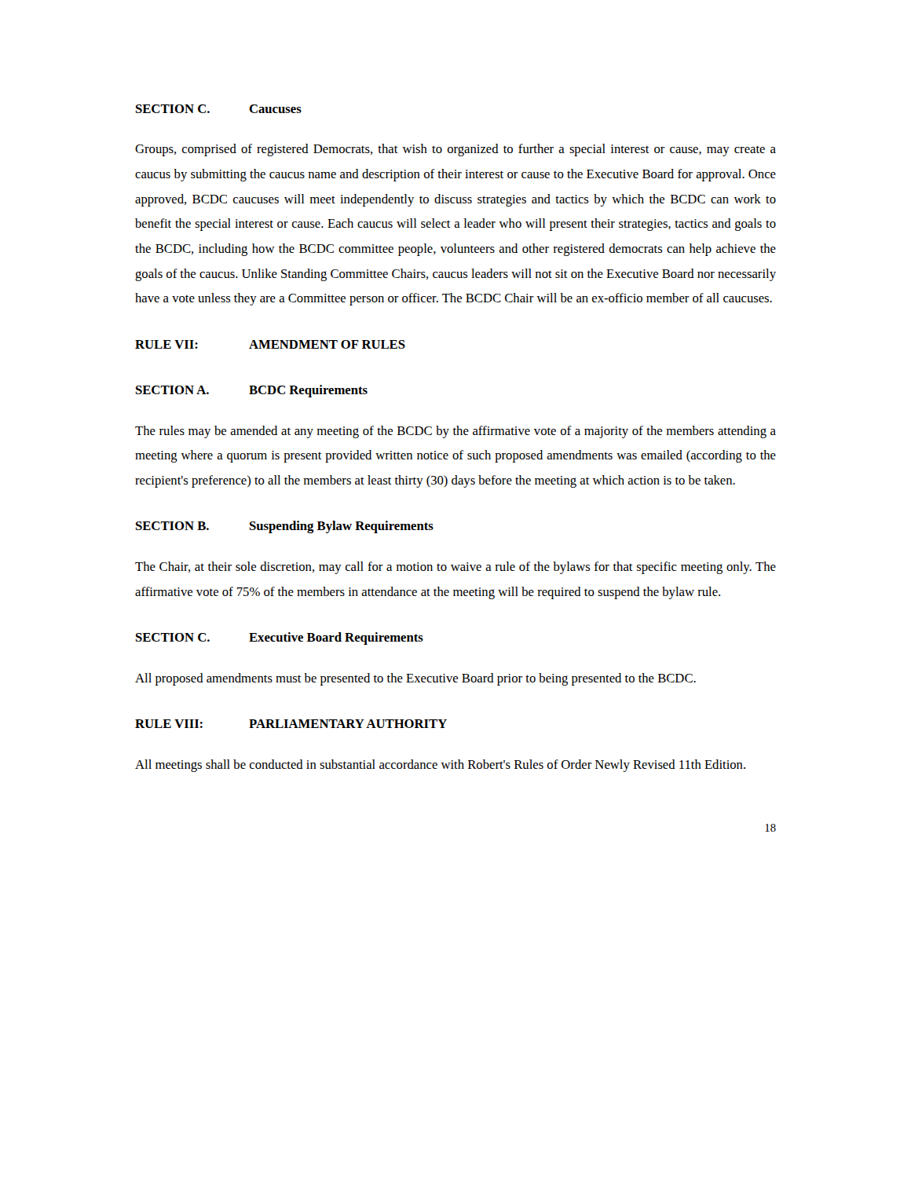SECTION C. Caucuses
Groups, comprised of registered Democrats, that wish to organized to further a special interest or cause, may create a caucus by submitting the caucus name and description of their interest or cause to the Executive Board for approval. Once approved, BCDC caucuses will meet independently to discuss strategies and tactics by which the BCDC can work to benefit the special interest or cause. Each caucus will select a leader who will present their strategies, tactics and goals to the BCDC, including how the BCDC committee people, volunteers and other registered democrats can help achieve the goals of the caucus. Unlike Standing Committee Chairs, caucus leaders will not sit on the Executive Board nor necessarily have a vote unless they are a Committee person or officer. The BCDC Chair will be an ex-officio member of all caucuses.
RULE VII: AMENDMENT OF RULES
SECTION A. BCDC Requirements
The rules may be amended at any meeting of the BCDC by the affirmative vote of a majority of the members attending a meeting where a quorum is present provided written notice of such proposed amendments was emailed (according to the recipient's preference) to all the members at least thirty (30) days before the meeting at which action is to be taken.
SECTION B. Suspending Bylaw Requirements
The Chair, at their sole discretion, may call for a motion to waive a rule of the bylaws for that specific meeting only. The affirmative vote of 75% of the members in attendance at the meeting will be required to suspend the bylaw rule.
SECTION C. Executive Board Requirements
All proposed amendments must be presented to the Executive Board prior to being presented to the BCDC.
RULE VIII: PARLIAMENTARY AUTHORITY
All meetings shall be conducted in substantial accordance with Robert's Rules of Order Newly Revised 11th Edition.
18